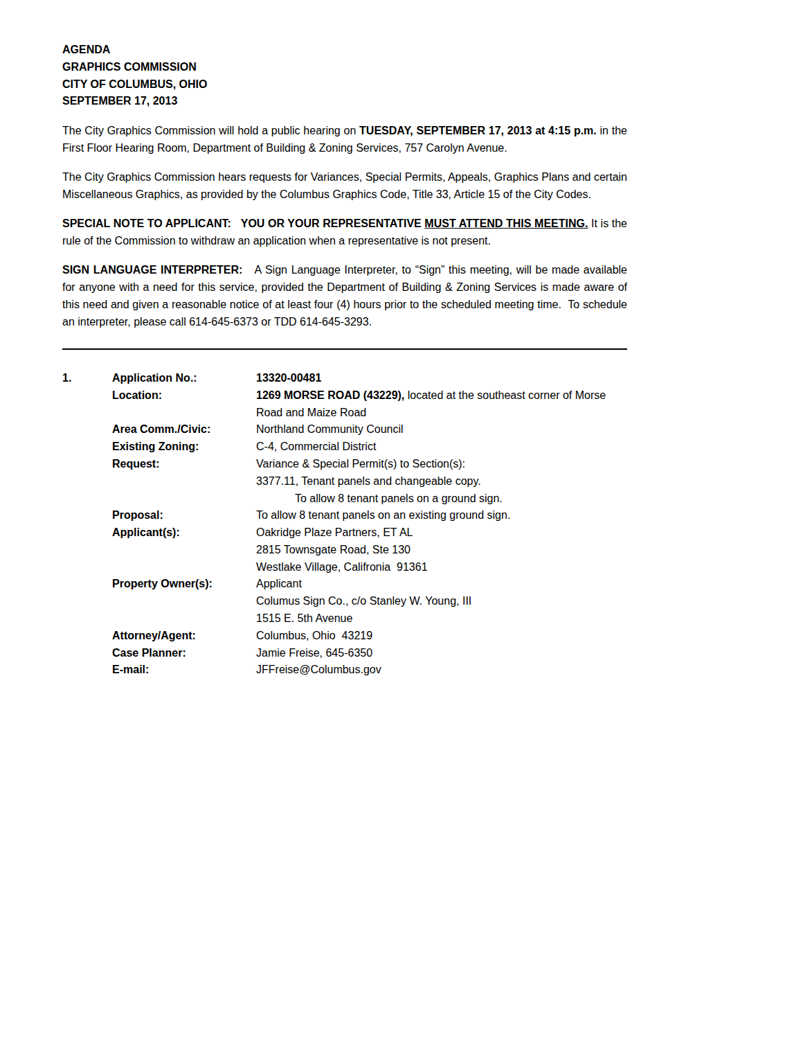AGENDA
GRAPHICS COMMISSION
CITY OF COLUMBUS, OHIO
SEPTEMBER 17, 2013
The City Graphics Commission will hold a public hearing on TUESDAY, SEPTEMBER 17, 2013 at 4:15 p.m. in the First Floor Hearing Room, Department of Building & Zoning Services, 757 Carolyn Avenue.
The City Graphics Commission hears requests for Variances, Special Permits, Appeals, Graphics Plans and certain Miscellaneous Graphics, as provided by the Columbus Graphics Code, Title 33, Article 15 of the City Codes.
SPECIAL NOTE TO APPLICANT: YOU OR YOUR REPRESENTATIVE MUST ATTEND THIS MEETING. It is the rule of the Commission to withdraw an application when a representative is not present.
SIGN LANGUAGE INTERPRETER: A Sign Language Interpreter, to “Sign” this meeting, will be made available for anyone with a need for this service, provided the Department of Building & Zoning Services is made aware of this need and given a reasonable notice of at least four (4) hours prior to the scheduled meeting time. To schedule an interpreter, please call 614-645-6373 or TDD 614-645-3293.
| 1. | Application No.: | 13320-00481 |
| | Location: | 1269 MORSE ROAD (43229), located at the southeast corner of Morse Road and Maize Road |
| | Area Comm./Civic: | Northland Community Council |
| | Existing Zoning: | C-4, Commercial District |
| | Request: | Variance & Special Permit(s) to Section(s): 3377.11, Tenant panels and changeable copy. To allow 8 tenant panels on a ground sign. |
| | Proposal: | To allow 8 tenant panels on an existing ground sign. |
| | Applicant(s): | Oakridge Plaze Partners, ET AL 2815 Townsgate Road, Ste 130 Westlake Village, Califronia 91361 |
| | Property Owner(s): | Applicant Columus Sign Co., c/o Stanley W. Young, III 1515 E. 5th Avenue |
| | Attorney/Agent: | Columbus, Ohio 43219 |
| | Case Planner: | Jamie Freise, 645-6350 |
| | E-mail: | JFFreise@Columbus.gov |